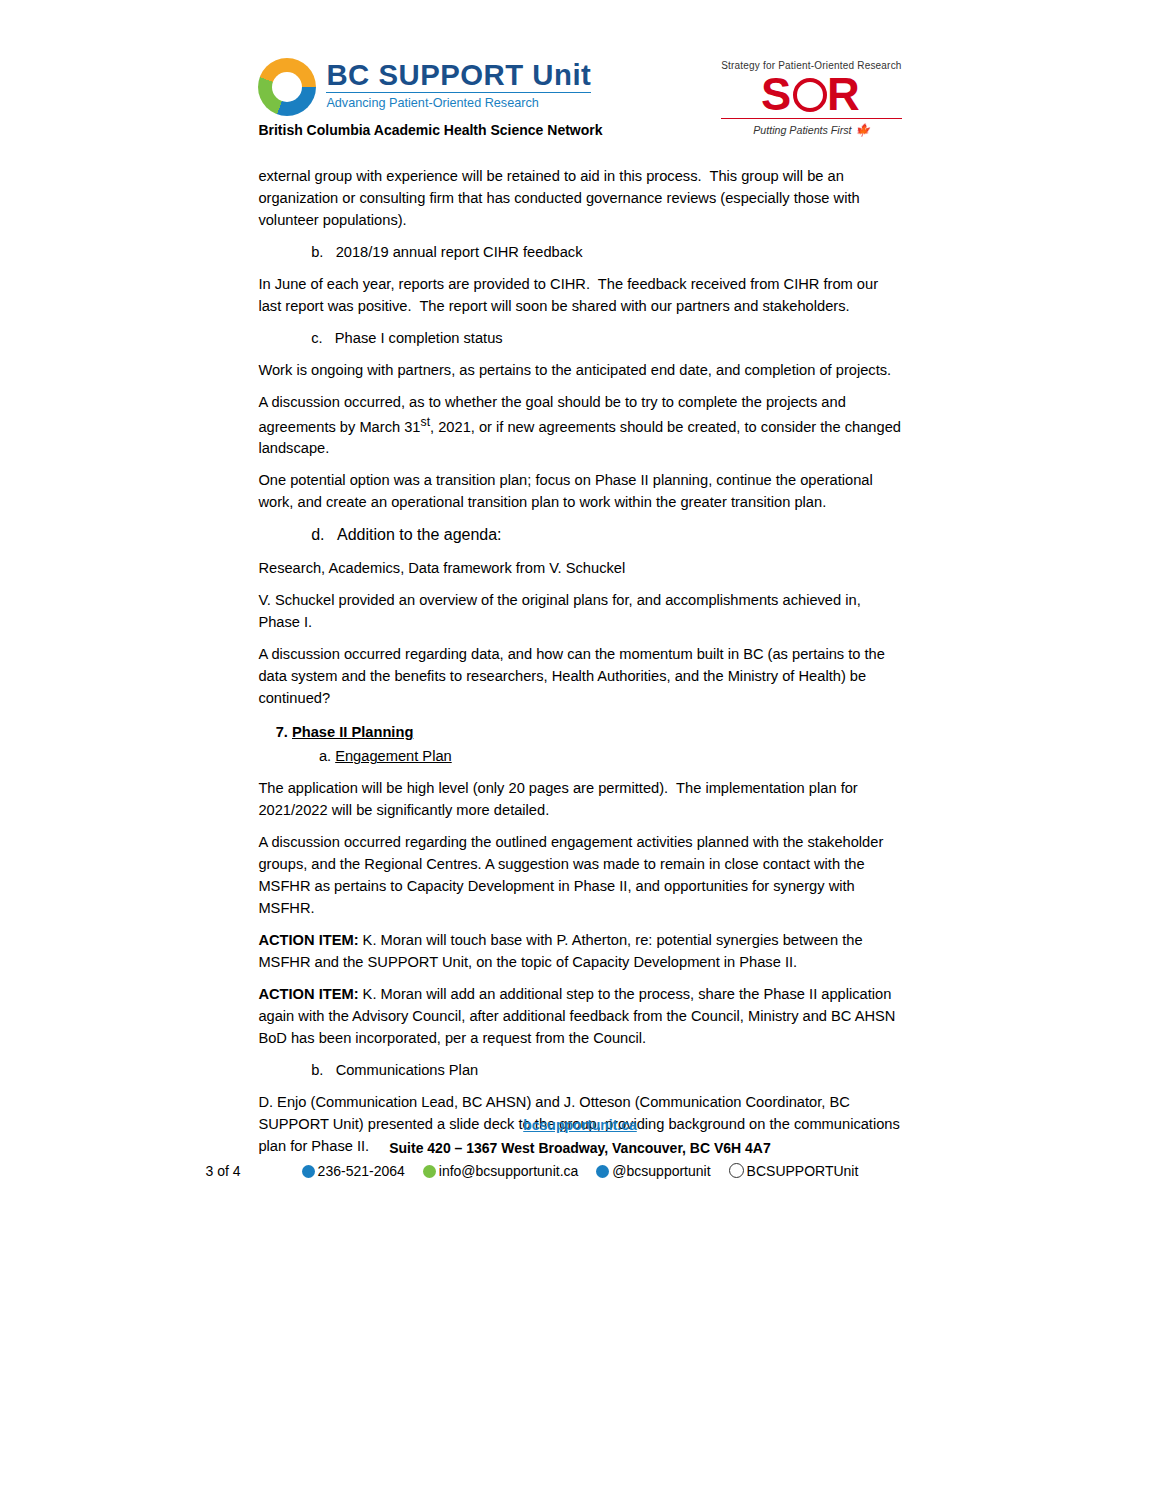BC SUPPORT Unit
Advancing Patient-Oriented Research
British Columbia Academic Health Science Network
Strategy for Patient-Oriented Research
S R
Putting Patients First 🍁
external group with experience will be retained to aid in this process. This group will be an organization or consulting firm that has conducted governance reviews (especially those with volunteer populations).
b. 2018/19 annual report CIHR feedback
In June of each year, reports are provided to CIHR. The feedback received from CIHR from our last report was positive. The report will soon be shared with our partners and stakeholders.
c. Phase I completion status
Work is ongoing with partners, as pertains to the anticipated end date, and completion of projects.
A discussion occurred, as to whether the goal should be to try to complete the projects and agreements by March 31st, 2021, or if new agreements should be created, to consider the changed landscape.
One potential option was a transition plan; focus on Phase II planning, continue the operational work, and create an operational transition plan to work within the greater transition plan.
d. Addition to the agenda:
Research, Academics, Data framework from V. Schuckel
V. Schuckel provided an overview of the original plans for, and accomplishments achieved in, Phase I.
A discussion occurred regarding data, and how can the momentum built in BC (as pertains to the data system and the benefits to researchers, Health Authorities, and the Ministry of Health) be continued?
Phase II Planning
Engagement Plan
The application will be high level (only 20 pages are permitted). The implementation plan for 2021/2022 will be significantly more detailed.
A discussion occurred regarding the outlined engagement activities planned with the stakeholder groups, and the Regional Centres. A suggestion was made to remain in close contact with the MSFHR as pertains to Capacity Development in Phase II, and opportunities for synergy with MSFHR.
ACTION ITEM: K. Moran will touch base with P. Atherton, re: potential synergies between the MSFHR and the SUPPORT Unit, on the topic of Capacity Development in Phase II.
ACTION ITEM: K. Moran will add an additional step to the process, share the Phase II application again with the Advisory Council, after additional feedback from the Council, Ministry and BC AHSN BoD has been incorporated, per a request from the Council.
b. Communications Plan
D. Enjo (Communication Lead, BC AHSN) and J. Otteson (Communication Coordinator, BC SUPPORT Unit) presented a slide deck to the group, providing background on the communications plan for Phase II.
3 of 4
bcsupportunit.ca
Suite 420 – 1367 West Broadway, Vancouver, BC V6H 4A7
236-521-2064 info@bcsupportunit.ca @bcsupportunit BCSUPPORTUnit